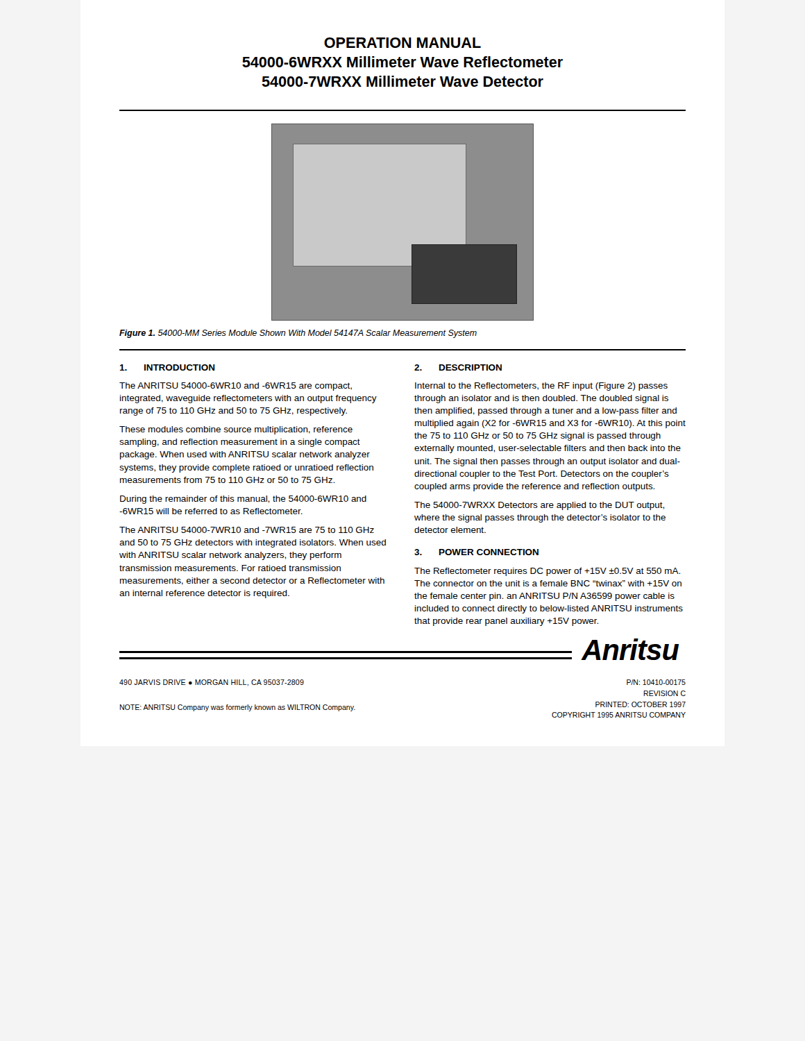OPERATION MANUAL 54000-6WRXX Millimeter Wave Reflectometer 54000-7WRXX Millimeter Wave Detector
Figure 1. 54000-MM Series Module Shown With Model 54147A Scalar Measurement System
1. INTRODUCTION
The ANRITSU 54000-6WR10 and -6WR15 are compact, integrated, waveguide reflectometers with an output frequency range of 75 to 110 GHz and 50 to 75 GHz, respectively.
These modules combine source multiplication, reference sampling, and reflection measurement in a single compact package. When used with ANRITSU scalar network analyzer systems, they provide complete ratioed or unratioed reflection measurements from 75 to 110 GHz or 50 to 75 GHz.
During the remainder of this manual, the 54000-6WR10 and -6WR15 will be referred to as Reflectometer.
The ANRITSU 54000-7WR10 and -7WR15 are 75 to 110 GHz and 50 to 75 GHz detectors with integrated isolators. When used with ANRITSU scalar network analyzers, they perform transmission measurements. For ratioed transmission measurements, either a second detector or a Reflectometer with an internal reference detector is required.
2. DESCRIPTION
Internal to the Reflectometers, the RF input (Figure 2) passes through an isolator and is then doubled. The doubled signal is then amplified, passed through a tuner and a low-pass filter and multiplied again (X2 for -6WR15 and X3 for -6WR10). At this point the 75 to 110 GHz or 50 to 75 GHz signal is passed through externally mounted, user-selectable filters and then back into the unit. The signal then passes through an output isolator and dual-directional coupler to the Test Port. Detectors on the coupler’s coupled arms provide the reference and reflection outputs.
The 54000-7WRXX Detectors are applied to the DUT output, where the signal passes through the detector’s isolator to the detector element.
3. POWER CONNECTION
The Reflectometer requires DC power of +15V ±0.5V at 550 mA. The connector on the unit is a female BNC “twinax” with +15V on the female center pin. an ANRITSU P/N A36599 power cable is included to connect directly to below-listed ANRITSU instruments that provide rear panel auxiliary +15V power.
Anritsu
490 JARVIS DRIVE ● MORGAN HILL, CA 95037-2809
NOTE: ANRITSU Company was formerly known as WILTRON Company.
P/N: 10410-00175
REVISION C
PRINTED: OCTOBER 1997
COPYRIGHT 1995 ANRITSU COMPANY